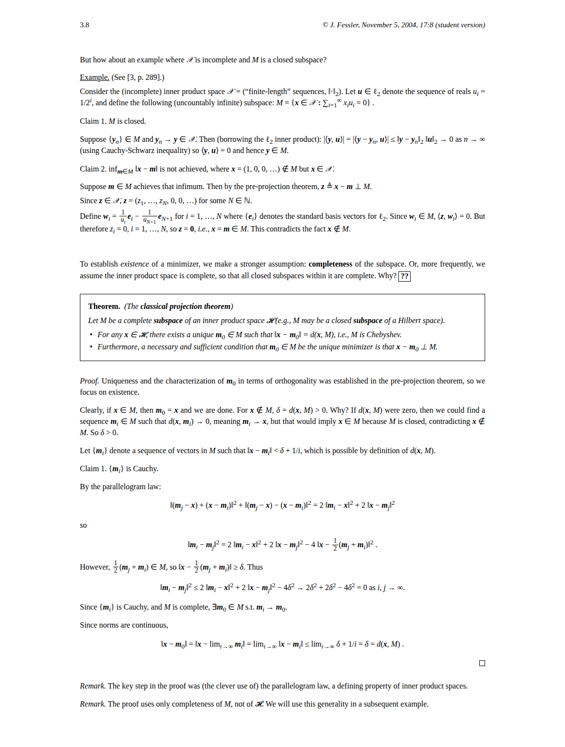3.8
© J. Fessler, November 5, 2004, 17:8 (student version)
But how about an example where 𝒳 is incomplete and M is a closed subspace?
Example. (See [3, p. 289].)
Consider the (incomplete) inner product space 𝒳 = (“finite-length” sequences, ‖·‖2). Let u ∈ ℓ2 denote the sequence of reals ui = 1/2i, and define the following (uncountably infinite) subspace: M = {x ∈ 𝒳 : ∑i=1∞ xiui = 0} .
Claim 1. M is closed.
Suppose {yn} ∈ M and yn → y ∈ 𝒳. Then (borrowing the ℓ2 inner product): |⟨y, u⟩| = |⟨y − yn, u⟩| ≤ ‖y − yn‖2 ‖u‖2 → 0 as n → ∞ (using Cauchy-Schwarz inequality) so ⟨y, u⟩ = 0 and hence y ∈ M.
Claim 2. infm∈M ‖x − m‖ is not achieved, where x = (1, 0, 0, …) ∉ M but x ∈ 𝒳.
Suppose m ∈ M achieves that infimum. Then by the pre-projection theorem, z ≜ x − m ⊥ M.
Since z ∈ 𝒳, z = (z1, …, zN, 0, 0, …) for some N ∈ ℕ.
Define wi = 1 ui ei − 1 uN+1 eN+1 for i = 1, …, N where {ei} denotes the standard basis vectors for ℓ2. Since wi ∈ M, ⟨z, wi⟩ = 0. But therefore zi = 0, i = 1, …, N, so z = 0, i.e., x = m ∈ M. This contradicts the fact x ∉ M.
To establish existence of a minimizer, we make a stronger assumption: completeness of the subspace. Or, more frequently, we assume the inner product space is complete, so that all closed subspaces within it are complete. Why? ??
Theorem. (The classical projection theorem)
Let M be a complete subspace of an inner product space 𝓗 (e.g., M may be a closed subspace of a Hilbert space).
For any x ∈ 𝓗, there exists a unique m0 ∈ M such that ‖x − m0‖ = d(x, M), i.e., M is Chebyshev.
Furthermore, a necessary and sufficient condition that m0 ∈ M be the unique minimizer is that x − m0 ⊥ M.
Proof. Uniqueness and the characterization of m0 in terms of orthogonality was established in the pre-projection theorem, so we focus on existence.
Clearly, if x ∈ M, then m0 = x and we are done. For x ∉ M, δ = d(x, M) > 0. Why? If d(x, M) were zero, then we could find a sequence mi ∈ M such that d(x, mi) → 0, meaning mi → x, but that would imply x ∈ M because M is closed, contradicting x ∉ M. So δ > 0.
Let {mi} denote a sequence of vectors in M such that ‖x − mi‖ < δ + 1/i, which is possible by definition of d(x, M).
Claim 1. {mi} is Cauchy.
By the parallelogram law:
‖(mj − x) + (x − mi)‖2 + ‖(mj − x) − (x − mi)‖2 = 2 ‖mi − x‖2 + 2 ‖x − mj‖2
so
‖mi − mj‖2 = 2 ‖mi − x‖2 + 2 ‖x − mj‖2 − 4 ‖x − 12(mj + mi)‖2 .
However, 12(mj + mi) ∈ M, so ‖x − 12(mj + mi)‖ ≥ δ. Thus
‖mi − mj‖2 ≤ 2 ‖mi − x‖2 + 2 ‖x − mj‖2 − 4δ2 → 2δ2 + 2δ2 − 4δ2 = 0 as i, j → ∞.
Since {mi} is Cauchy, and M is complete, ∃m0 ∈ M s.t. mi → m0.
Since norms are continuous,
‖x − m0‖ = ‖x − limi→∞ mi‖ = limi→∞ ‖x − mi‖ ≤ limi→∞ δ + 1/i = δ = d(x, M) .
Remark. The key step in the proof was (the clever use of) the parallelogram law, a defining property of inner product spaces.
Remark. The proof uses only completeness of M, not of 𝓗. We will use this generality in a subsequent example.